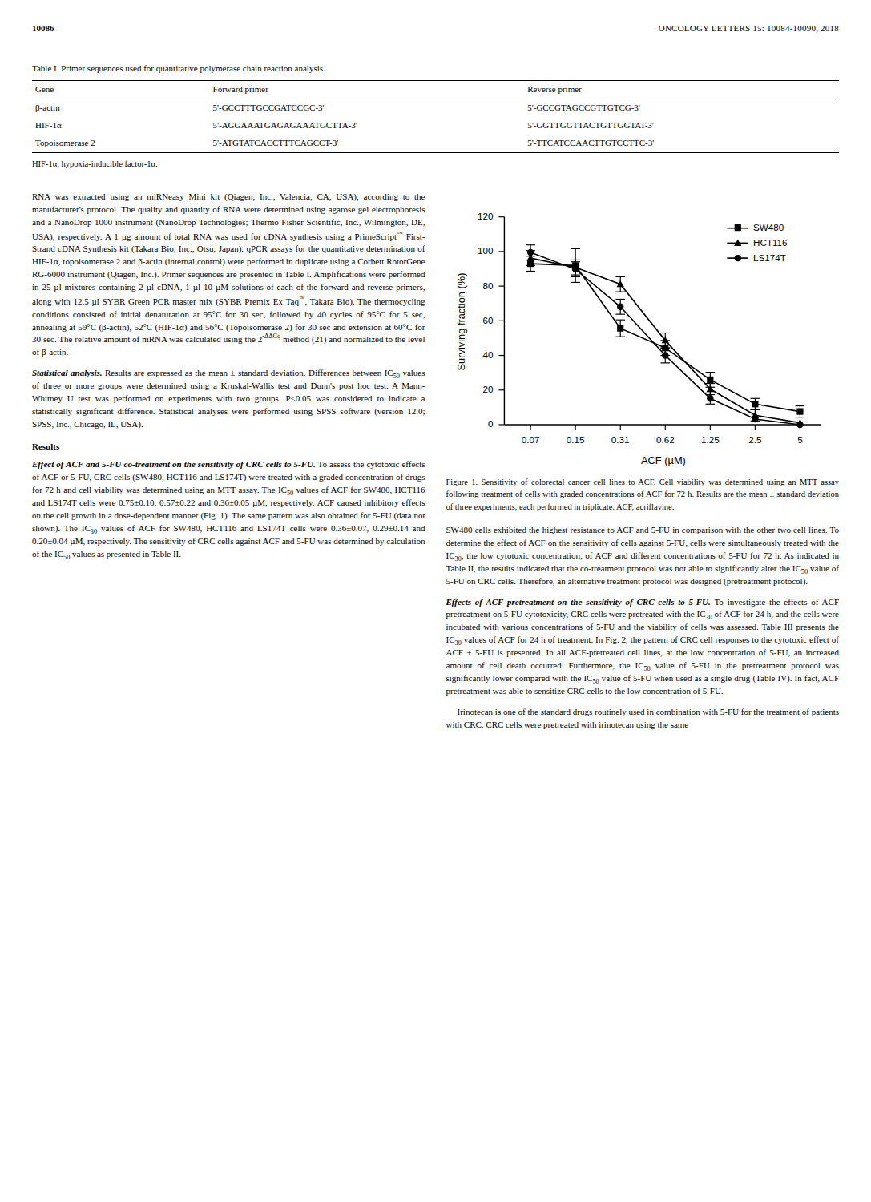10086
ONCOLOGY LETTERS 15: 10084-10090, 2018
Table I. Primer sequences used for quantitative polymerase chain reaction analysis.
| Gene | Forward primer | Reverse primer |
| --- | --- | --- |
| β-actin | 5'-GCCTTTGCCGATCCGC-3' | 5'-GCCGTAGCCGTTGTCG-3' |
| HIF-1α | 5'-AGGAAATGAGAGAAATGCTTA-3' | 5'-GGTTGGTTACTGTTGGTAT-3' |
| Topoisomerase 2 | 5'-ATGTATCACCTTTCAGCCT-3' | 5'-TTCATCCAACTTGTCCTTC-3' |
HIF-1α, hypoxia-inducible factor-1α.
RNA was extracted using an miRNeasy Mini kit (Qiagen, Inc., Valencia, CA, USA), according to the manufacturer's protocol. The quality and quantity of RNA were determined using agarose gel electrophoresis and a NanoDrop 1000 instrument (NanoDrop Technologies; Thermo Fisher Scientific, Inc., Wilmington, DE, USA), respectively. A 1 µg amount of total RNA was used for cDNA synthesis using a PrimeScript™ First-Strand cDNA Synthesis kit (Takara Bio, Inc., Otsu, Japan). qPCR assays for the quantitative determination of HIF-1α, topoisomerase 2 and β-actin (internal control) were performed in duplicate using a Corbett RotorGene RG-6000 instrument (Qiagen, Inc.). Primer sequences are presented in Table I. Amplifications were performed in 25 µl mixtures containing 2 µl cDNA, 1 µl 10 µM solutions of each of the forward and reverse primers, along with 12.5 µl SYBR Green PCR master mix (SYBR Premix Ex Taq™, Takara Bio). The thermocycling conditions consisted of initial denaturation at 95°C for 30 sec, followed by 40 cycles of 95°C for 5 sec, annealing at 59°C (β-actin), 52°C (HIF-1α) and 56°C (Topoisomerase 2) for 30 sec and extension at 60°C for 30 sec. The relative amount of mRNA was calculated using the 2-ΔΔCq method (21) and normalized to the level of β-actin.
Statistical analysis. Results are expressed as the mean ± standard deviation. Differences between IC50 values of three or more groups were determined using a Kruskal-Wallis test and Dunn's post hoc test. A Mann-Whitney U test was performed on experiments with two groups. P<0.05 was considered to indicate a statistically significant difference. Statistical analyses were performed using SPSS software (version 12.0; SPSS, Inc., Chicago, IL, USA).
Results
Effect of ACF and 5-FU co-treatment on the sensitivity of CRC cells to 5-FU. To assess the cytotoxic effects of ACF or 5-FU, CRC cells (SW480, HCT116 and LS174T) were treated with a graded concentration of drugs for 72 h and cell viability was determined using an MTT assay. The IC50 values of ACF for SW480, HCT116 and LS174T cells were 0.75±0.10, 0.57±0.22 and 0.36±0.05 µM, respectively. ACF caused inhibitory effects on the cell growth in a dose-dependent manner (Fig. 1). The same pattern was also obtained for 5-FU (data not shown). The IC30 values of ACF for SW480, HCT116 and LS174T cells were 0.36±0.07, 0.29±0.14 and 0.20±0.04 µM, respectively. The sensitivity of CRC cells against ACF and 5-FU was determined by calculation of the IC50 values as presented in Table II.
0 20 40 60 80 100 120 0.07 0.15 0.31 0.62 1.25 2.5 5 ACF (µM) Surviving fraction (%) SW480 HCT116 LS174T
Figure 1. Sensitivity of colorectal cancer cell lines to ACF. Cell viability was determined using an MTT assay following treatment of cells with graded concentrations of ACF for 72 h. Results are the mean ± standard deviation of three experiments, each performed in triplicate. ACF, acriflavine.
SW480 cells exhibited the highest resistance to ACF and 5-FU in comparison with the other two cell lines. To determine the effect of ACF on the sensitivity of cells against 5-FU, cells were simultaneously treated with the IC30, the low cytotoxic concentration, of ACF and different concentrations of 5-FU for 72 h. As indicated in Table II, the results indicated that the co-treatment protocol was not able to significantly alter the IC50 value of 5-FU on CRC cells. Therefore, an alternative treatment protocol was designed (pretreatment protocol).
Effects of ACF pretreatment on the sensitivity of CRC cells to 5-FU. To investigate the effects of ACF pretreatment on 5-FU cytotoxicity, CRC cells were pretreated with the IC30 of ACF for 24 h, and the cells were incubated with various concentrations of 5-FU and the viability of cells was assessed. Table III presents the IC30 values of ACF for 24 h of treatment. In Fig. 2, the pattern of CRC cell responses to the cytotoxic effect of ACF + 5-FU is presented. In all ACF-pretreated cell lines, at the low concentration of 5-FU, an increased amount of cell death occurred. Furthermore, the IC50 value of 5-FU in the pretreatment protocol was significantly lower compared with the IC50 value of 5-FU when used as a single drug (Table IV). In fact, ACF pretreatment was able to sensitize CRC cells to the low concentration of 5-FU.
Irinotecan is one of the standard drugs routinely used in combination with 5-FU for the treatment of patients with CRC. CRC cells were pretreated with irinotecan using the same